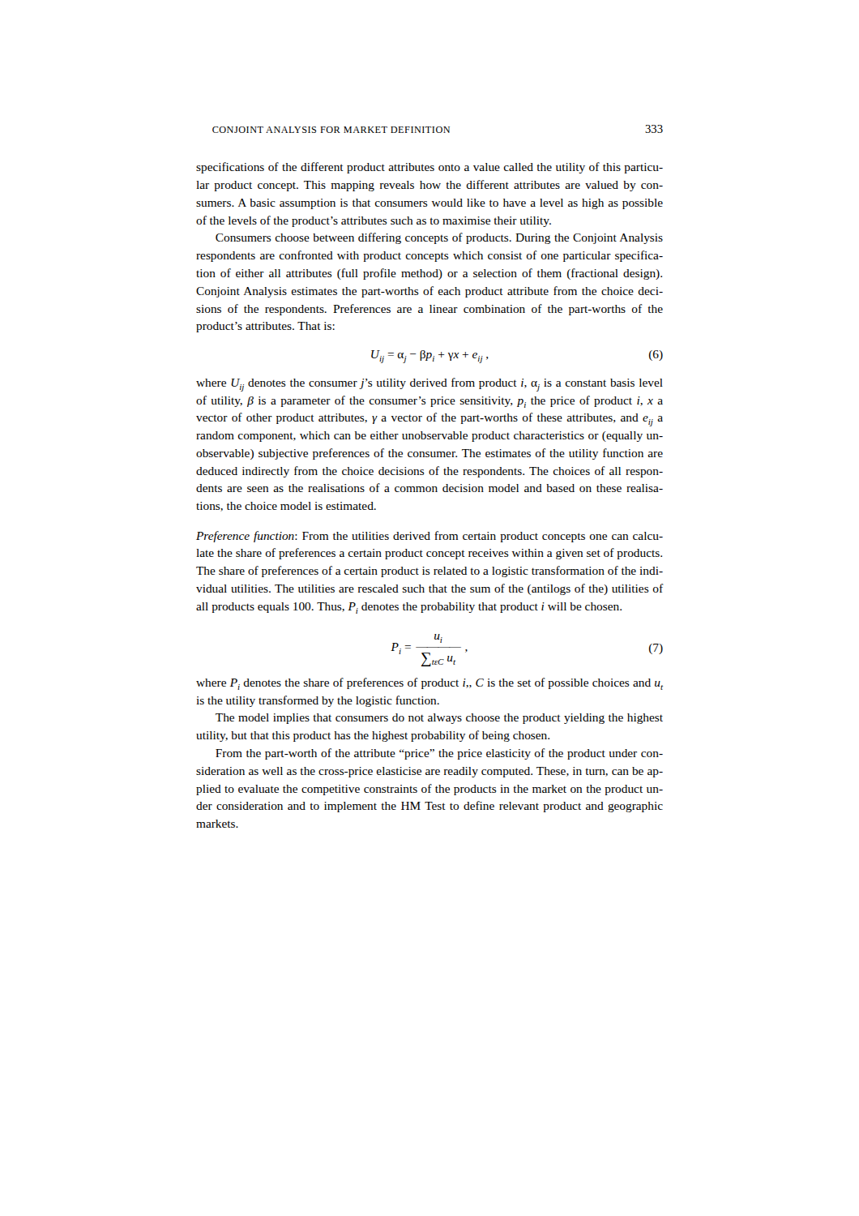CONJOINT ANALYSIS FOR MARKET DEFINITION 333
specifications of the different product attributes onto a value called the utility of this particular product concept. This mapping reveals how the different attributes are valued by consumers. A basic assumption is that consumers would like to have a level as high as possible of the levels of the product’s attributes such as to maximise their utility.
Consumers choose between differing concepts of products. During the Conjoint Analysis respondents are confronted with product concepts which consist of one particular specification of either all attributes (full profile method) or a selection of them (fractional design). Conjoint Analysis estimates the part-worths of each product attribute from the choice decisions of the respondents. Preferences are a linear combination of the part-worths of the product’s attributes. That is:
Uij = αj − βpi + γx + eij , (6)
where Uij denotes the consumer j’s utility derived from product i, αj is a constant basis level of utility, β is a parameter of the consumer’s price sensitivity, pi the price of product i, x a vector of other product attributes, γ a vector of the part-worths of these attributes, and eij a random component, which can be either unobservable product characteristics or (equally unobservable) subjective preferences of the consumer. The estimates of the utility function are deduced indirectly from the choice decisions of the respondents. The choices of all respondents are seen as the realisations of a common decision model and based on these realisations, the choice model is estimated.
Preference function: From the utilities derived from certain product concepts one can calculate the share of preferences a certain product concept receives within a given set of products. The share of preferences of a certain product is related to a logistic transformation of the individual utilities. The utilities are rescaled such that the sum of the (antilogs of the) utilities of all products equals 100. Thus, Pi denotes the probability that product i will be chosen.
Pi = ui————∑tεC ut , (7)
where Pi denotes the share of preferences of product i,, C is the set of possible choices and ut is the utility transformed by the logistic function.
The model implies that consumers do not always choose the product yielding the highest utility, but that this product has the highest probability of being chosen.
From the part-worth of the attribute “price” the price elasticity of the product under consideration as well as the cross-price elasticise are readily computed. These, in turn, can be applied to evaluate the competitive constraints of the products in the market on the product under consideration and to implement the HM Test to define relevant product and geographic markets.